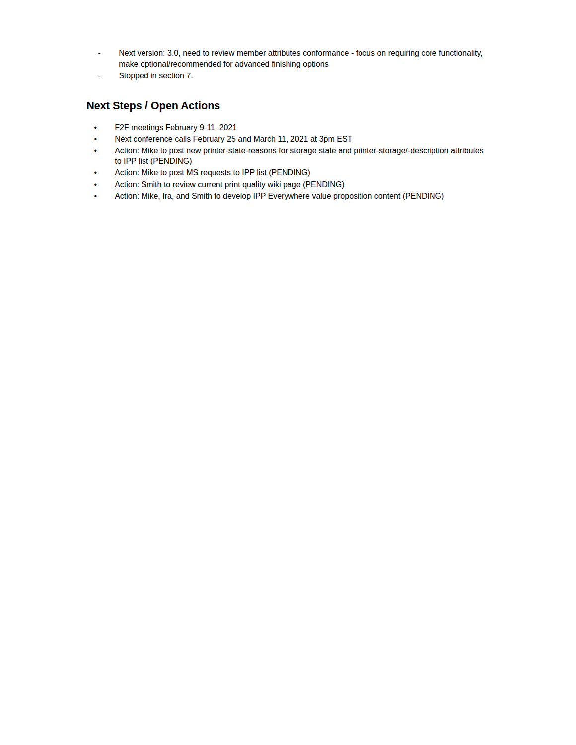Next version: 3.0, need to review member attributes conformance - focus on requiring core functionality, make optional/recommended for advanced finishing options
Stopped in section 7.
Next Steps / Open Actions
F2F meetings February 9-11, 2021
Next conference calls February 25 and March 11, 2021 at 3pm EST
Action: Mike to post new printer-state-reasons for storage state and printer-storage/-description attributes to IPP list (PENDING)
Action: Mike to post MS requests to IPP list (PENDING)
Action: Smith to review current print quality wiki page (PENDING)
Action: Mike, Ira, and Smith to develop IPP Everywhere value proposition content (PENDING)